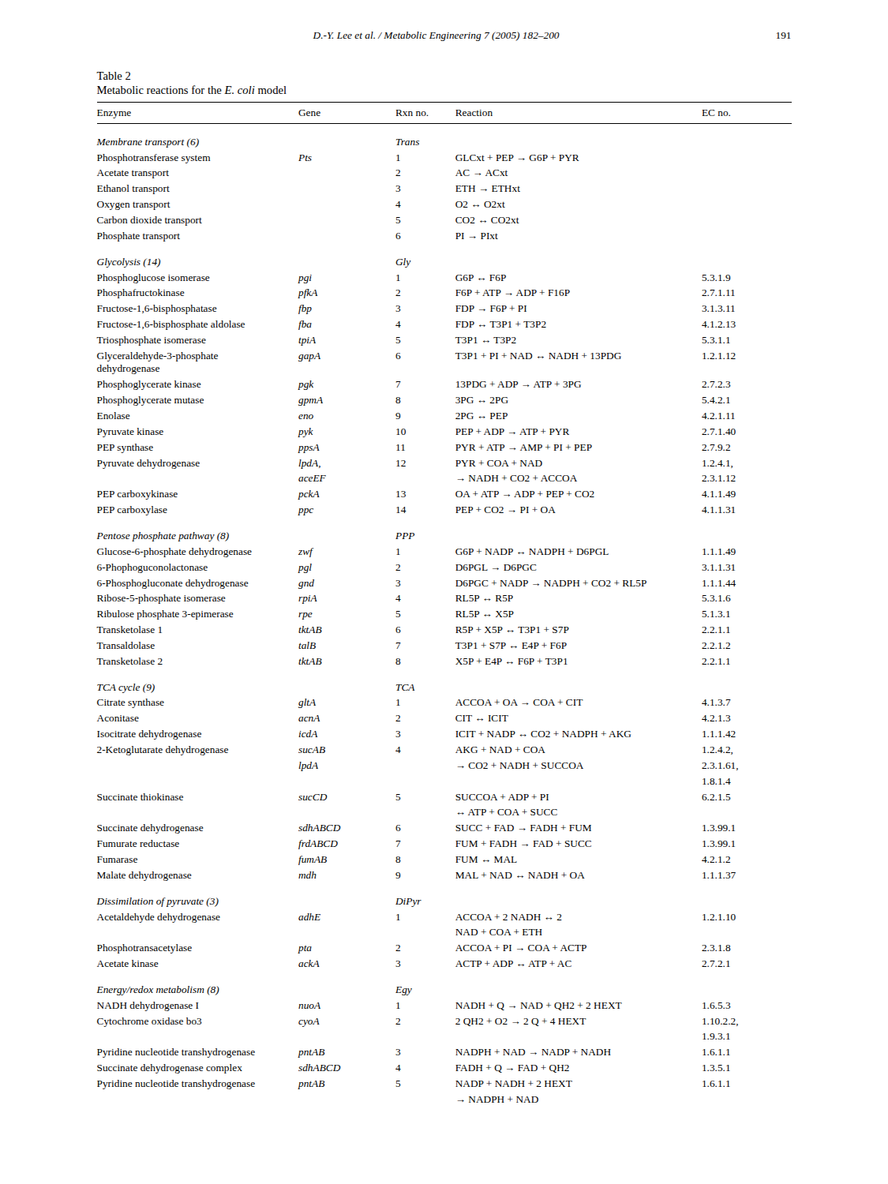D.-Y. Lee et al. / Metabolic Engineering 7 (2005) 182–200 191
Table 2 Metabolic reactions for the E. coli model
| Enzyme | Gene | Rxn no. | Reaction | EC no. |
| --- | --- | --- | --- | --- |
| Membrane transport (6) | Trans | | |
| Phosphotransferase system | Pts | 1 | GLCxt + PEP → G6P + PYR | |
| Acetate transport | | 2 | AC → ACxt | |
| Ethanol transport | | 3 | ETH → ETHxt | |
| Oxygen transport | | 4 | O2 ↔ O2xt | |
| Carbon dioxide transport | | 5 | CO2 ↔ CO2xt | |
| Phosphate transport | | 6 | PI → PIxt | |
| Glycolysis (14) | Gly | | |
| Phosphoglucose isomerase | pgi | 1 | G6P ↔ F6P | 5.3.1.9 |
| Phosphafructokinase | pfkA | 2 | F6P + ATP → ADP + F16P | 2.7.1.11 |
| Fructose-1,6-bisphosphatase | fbp | 3 | FDP → F6P + PI | 3.1.3.11 |
| Fructose-1,6-bisphosphate aldolase | fba | 4 | FDP ↔ T3P1 + T3P2 | 4.1.2.13 |
| Triosphosphate isomerase | tpiA | 5 | T3P1 ↔ T3P2 | 5.3.1.1 |
| Glyceraldehyde-3-phosphate dehydrogenase | gapA | 6 | T3P1 + PI + NAD ↔ NADH + 13PDG | 1.2.1.12 |
| Phosphoglycerate kinase | pgk | 7 | 13PDG + ADP → ATP + 3PG | 2.7.2.3 |
| Phosphoglycerate mutase | gpmA | 8 | 3PG ↔ 2PG | 5.4.2.1 |
| Enolase | eno | 9 | 2PG ↔ PEP | 4.2.1.11 |
| Pyruvate kinase | pyk | 10 | PEP + ADP → ATP + PYR | 2.7.1.40 |
| PEP synthase | ppsA | 11 | PYR + ATP → AMP + PI + PEP | 2.7.9.2 |
| Pyruvate dehydrogenase | lpdA, | 12 | PYR + COA + NAD | 1.2.4.1, |
| | aceEF | | → NADH + CO2 + ACCOA | 2.3.1.12 |
| PEP carboxykinase | pckA | 13 | OA + ATP → ADP + PEP + CO2 | 4.1.1.49 |
| PEP carboxylase | ppc | 14 | PEP + CO2 → PI + OA | 4.1.1.31 |
| Pentose phosphate pathway (8) | PPP | | |
| Glucose-6-phosphate dehydrogenase | zwf | 1 | G6P + NADP ↔ NADPH + D6PGL | 1.1.1.49 |
| 6-Phophoguconolactonase | pgl | 2 | D6PGL → D6PGC | 3.1.1.31 |
| 6-Phosphogluconate dehydrogenase | gnd | 3 | D6PGC + NADP → NADPH + CO2 + RL5P | 1.1.1.44 |
| Ribose-5-phosphate isomerase | rpiA | 4 | RL5P ↔ R5P | 5.3.1.6 |
| Ribulose phosphate 3-epimerase | rpe | 5 | RL5P ↔ X5P | 5.1.3.1 |
| Transketolase 1 | tktAB | 6 | R5P + X5P ↔ T3P1 + S7P | 2.2.1.1 |
| Transaldolase | talB | 7 | T3P1 + S7P ↔ E4P + F6P | 2.2.1.2 |
| Transketolase 2 | tktAB | 8 | X5P + E4P ↔ F6P + T3P1 | 2.2.1.1 |
| TCA cycle (9) | TCA | | |
| Citrate synthase | gltA | 1 | ACCOA + OA → COA + CIT | 4.1.3.7 |
| Aconitase | acnA | 2 | CIT ↔ ICIT | 4.2.1.3 |
| Isocitrate dehydrogenase | icdA | 3 | ICIT + NADP ↔ CO2 + NADPH + AKG | 1.1.1.42 |
| 2-Ketoglutarate dehydrogenase | sucAB | 4 | AKG + NAD + COA | 1.2.4.2, |
| | lpdA | | → CO2 + NADH + SUCCOA | 2.3.1.61, |
| | | | | 1.8.1.4 |
| Succinate thiokinase | sucCD | 5 | SUCCOA + ADP + PI | 6.2.1.5 |
| | | | ↔ ATP + COA + SUCC | |
| Succinate dehydrogenase | sdhABCD | 6 | SUCC + FAD → FADH + FUM | 1.3.99.1 |
| Fumurate reductase | frdABCD | 7 | FUM + FADH → FAD + SUCC | 1.3.99.1 |
| Fumarase | fumAB | 8 | FUM ↔ MAL | 4.2.1.2 |
| Malate dehydrogenase | mdh | 9 | MAL + NAD ↔ NADH + OA | 1.1.1.37 |
| Dissimilation of pyruvate (3) | DiPyr | | |
| Acetaldehyde dehydrogenase | adhE | 1 | ACCOA + 2 NADH ↔ 2 | 1.2.1.10 |
| | | | NAD + COA + ETH | |
| Phosphotransacetylase | pta | 2 | ACCOA + PI → COA + ACTP | 2.3.1.8 |
| Acetate kinase | ackA | 3 | ACTP + ADP ↔ ATP + AC | 2.7.2.1 |
| Energy/redox metabolism (8) | Egy | | |
| NADH dehydrogenase I | nuoA | 1 | NADH + Q → NAD + QH2 + 2 HEXT | 1.6.5.3 |
| Cytochrome oxidase bo3 | cyoA | 2 | 2 QH2 + O2 → 2 Q + 4 HEXT | 1.10.2.2, |
| | | | | 1.9.3.1 |
| Pyridine nucleotide transhydrogenase | pntAB | 3 | NADPH + NAD → NADP + NADH | 1.6.1.1 |
| Succinate dehydrogenase complex | sdhABCD | 4 | FADH + Q → FAD + QH2 | 1.3.5.1 |
| Pyridine nucleotide transhydrogenase | pntAB | 5 | NADP + NADH + 2 HEXT | 1.6.1.1 |
| | | | → NADPH + NAD | |